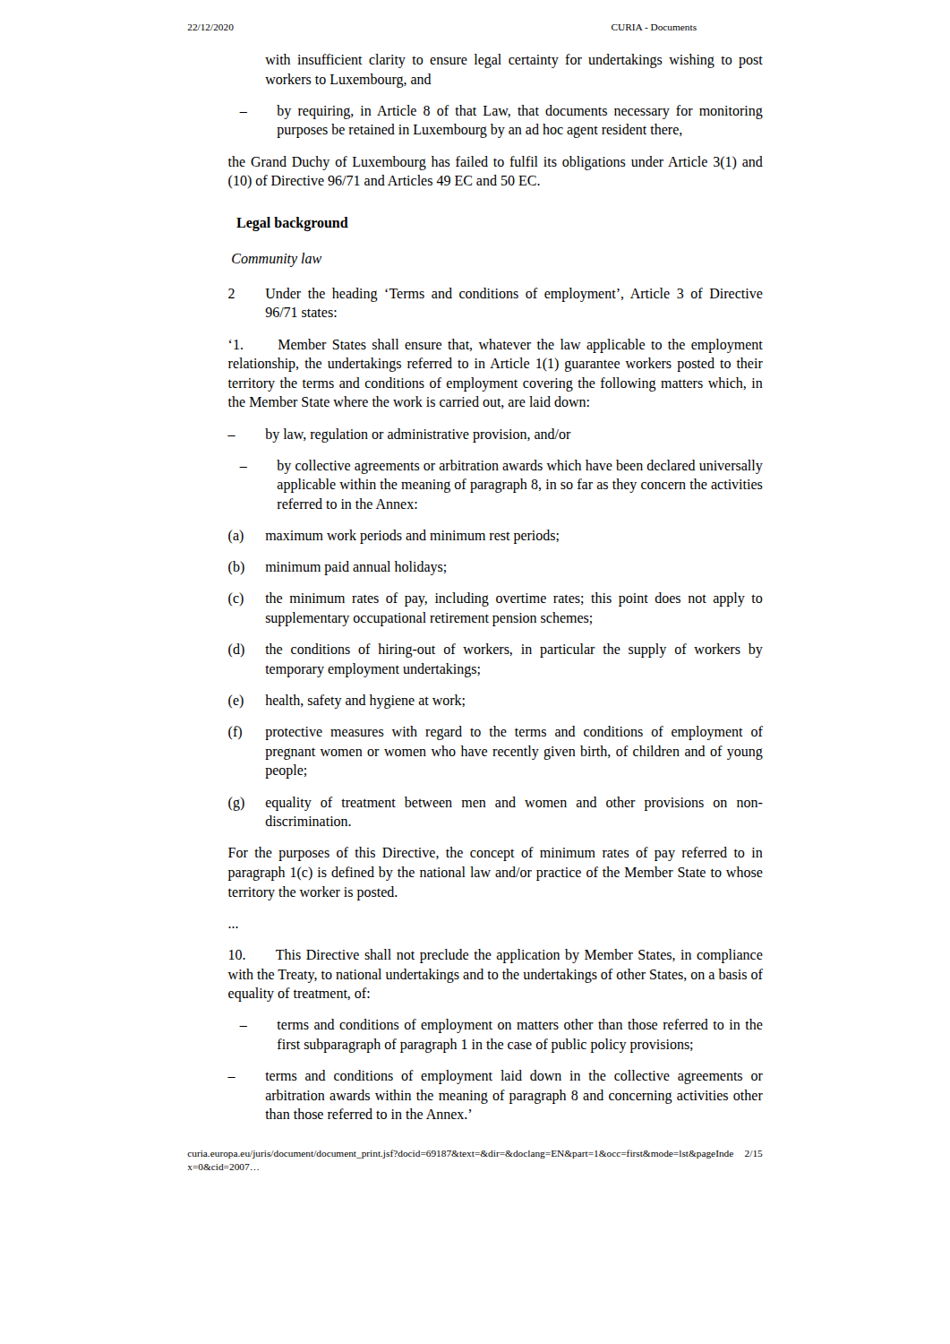22/12/2020
CURIA - Documents
with insufficient clarity to ensure legal certainty for undertakings wishing to post workers to Luxembourg, and
–
by requiring, in Article 8 of that Law, that documents necessary for monitoring purposes be retained in Luxembourg by an ad hoc agent resident there,
the Grand Duchy of Luxembourg has failed to fulfil its obligations under Article 3(1) and (10) of Directive 96/71 and Articles 49 EC and 50 EC.
Legal background
Community law
2
Under the heading ‘Terms and conditions of employment’, Article 3 of Directive 96/71 states:
‘1. Member States shall ensure that, whatever the law applicable to the employment relationship, the undertakings referred to in Article 1(1) guarantee workers posted to their territory the terms and conditions of employment covering the following matters which, in the Member State where the work is carried out, are laid down:
–
by law, regulation or administrative provision, and/or
–
by collective agreements or arbitration awards which have been declared universally applicable within the meaning of paragraph 8, in so far as they concern the activities referred to in the Annex:
(a)
maximum work periods and minimum rest periods;
(b)
minimum paid annual holidays;
(c)
the minimum rates of pay, including overtime rates; this point does not apply to supplementary occupational retirement pension schemes;
(d)
the conditions of hiring-out of workers, in particular the supply of workers by temporary employment undertakings;
(e)
health, safety and hygiene at work;
(f)
protective measures with regard to the terms and conditions of employment of pregnant women or women who have recently given birth, of children and of young people;
(g)
equality of treatment between men and women and other provisions on non-discrimination.
For the purposes of this Directive, the concept of minimum rates of pay referred to in paragraph 1(c) is defined by the national law and/or practice of the Member State to whose territory the worker is posted.
...
10. This Directive shall not preclude the application by Member States, in compliance with the Treaty, to national undertakings and to the undertakings of other States, on a basis of equality of treatment, of:
–
terms and conditions of employment on matters other than those referred to in the first subparagraph of paragraph 1 in the case of public policy provisions;
–
terms and conditions of employment laid down in the collective agreements or arbitration awards within the meaning of paragraph 8 and concerning activities other than those referred to in the Annex.’
curia.europa.eu/juris/document/document_print.jsf?docid=69187&text=&dir=&doclang=EN&part=1&occ=first&mode=lst&pageIndex=0&cid=2007…
2/15